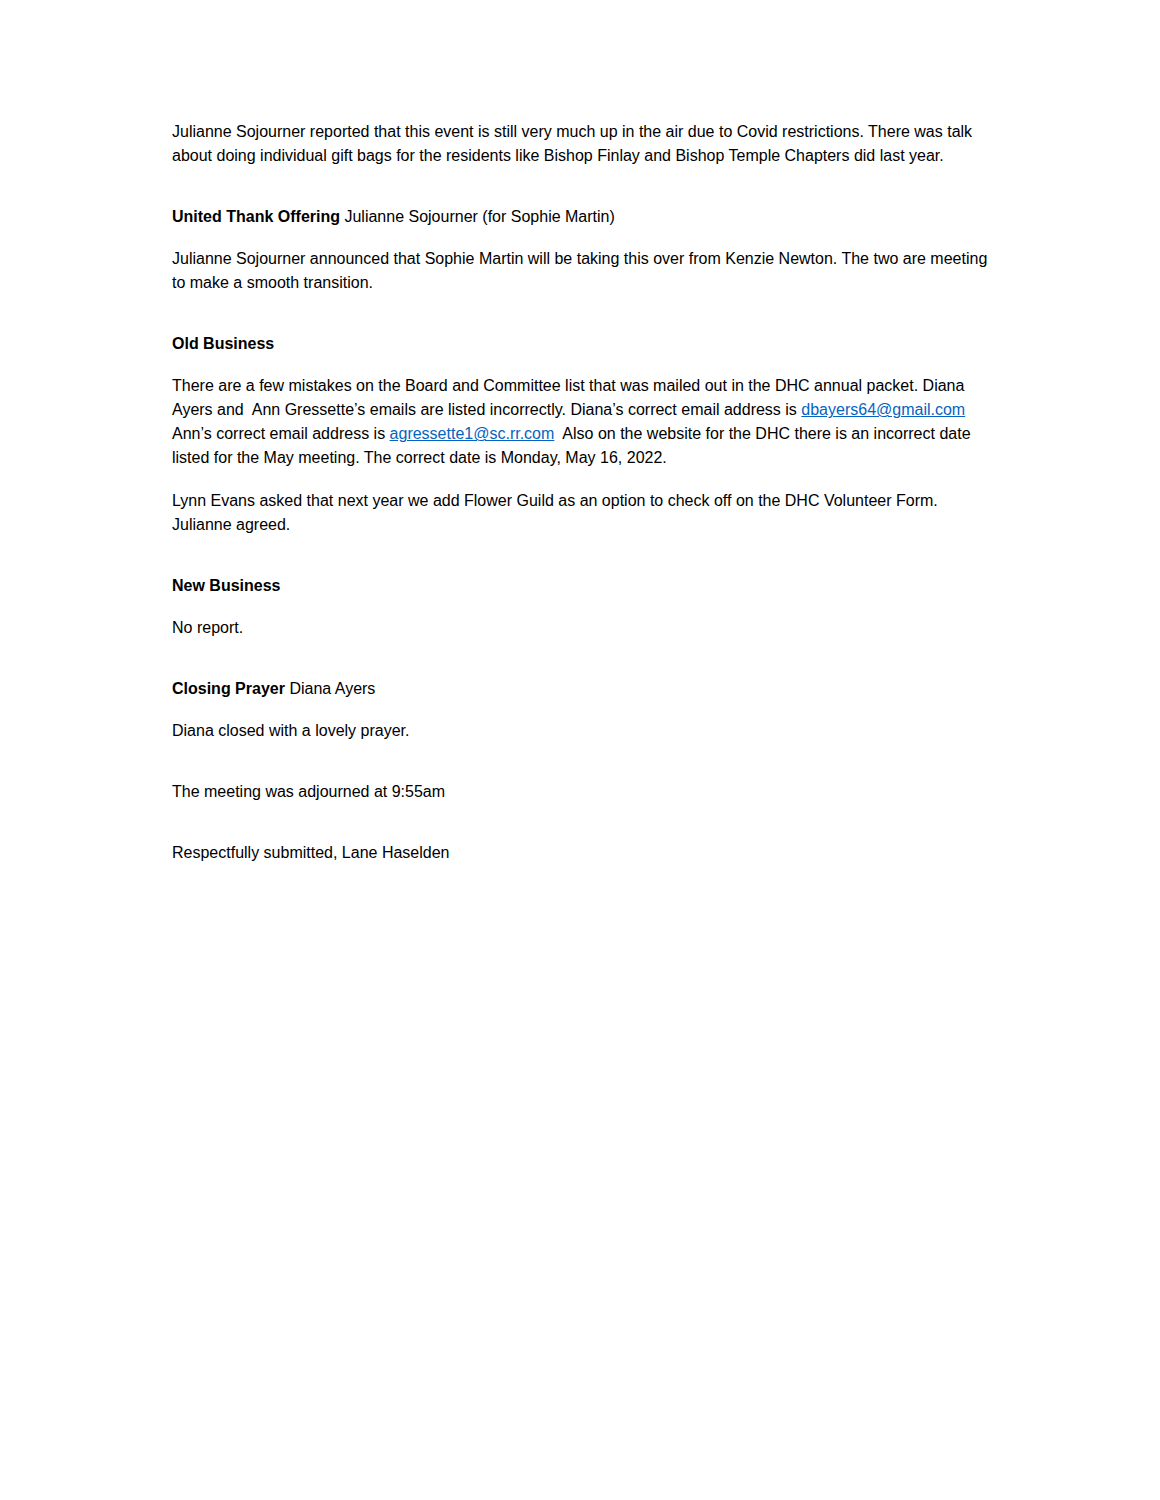Julianne Sojourner reported that this event is still very much up in the air due to Covid restrictions. There was talk about doing individual gift bags for the residents like Bishop Finlay and Bishop Temple Chapters did last year.
United Thank Offering Julianne Sojourner (for Sophie Martin)
Julianne Sojourner announced that Sophie Martin will be taking this over from Kenzie Newton. The two are meeting to make a smooth transition.
Old Business
There are a few mistakes on the Board and Committee list that was mailed out in the DHC annual packet. Diana Ayers and Ann Gressette’s emails are listed incorrectly. Diana’s correct email address is dbayers64@gmail.com Ann’s correct email address is agressette1@sc.rr.com Also on the website for the DHC there is an incorrect date listed for the May meeting. The correct date is Monday, May 16, 2022.
Lynn Evans asked that next year we add Flower Guild as an option to check off on the DHC Volunteer Form. Julianne agreed.
New Business
No report.
Closing Prayer Diana Ayers
Diana closed with a lovely prayer.
The meeting was adjourned at 9:55am
Respectfully submitted, Lane Haselden